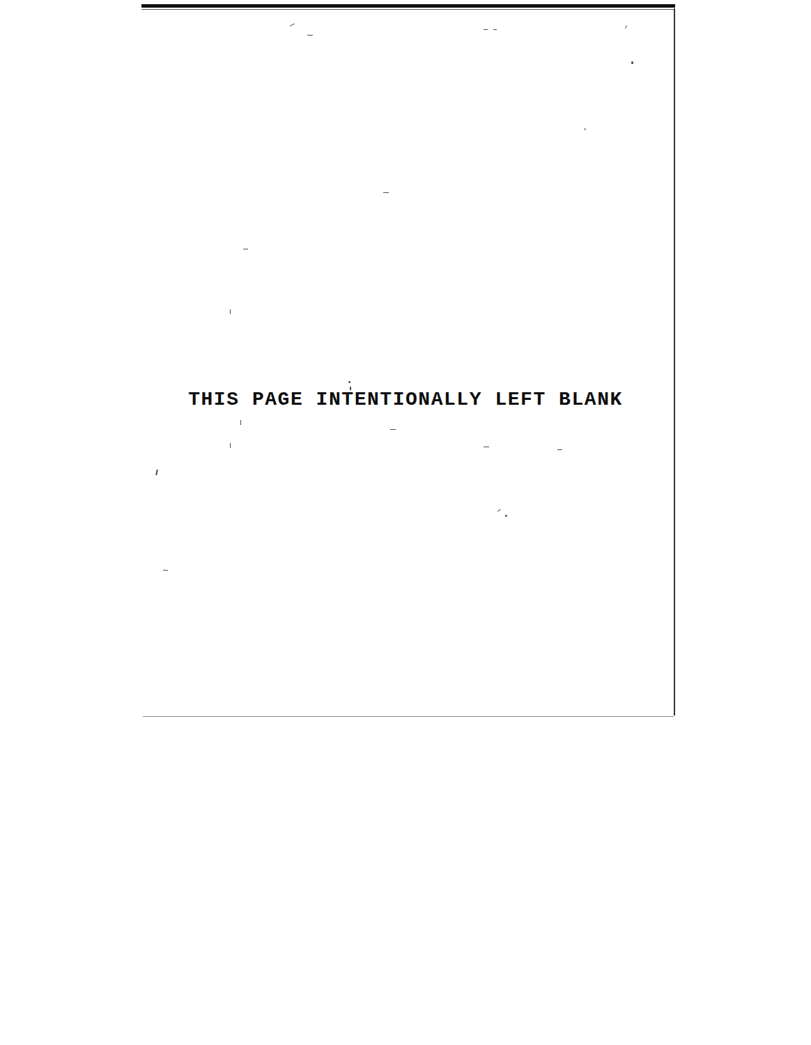THIS PAGE INTENTIONALLY LEFT BLANK